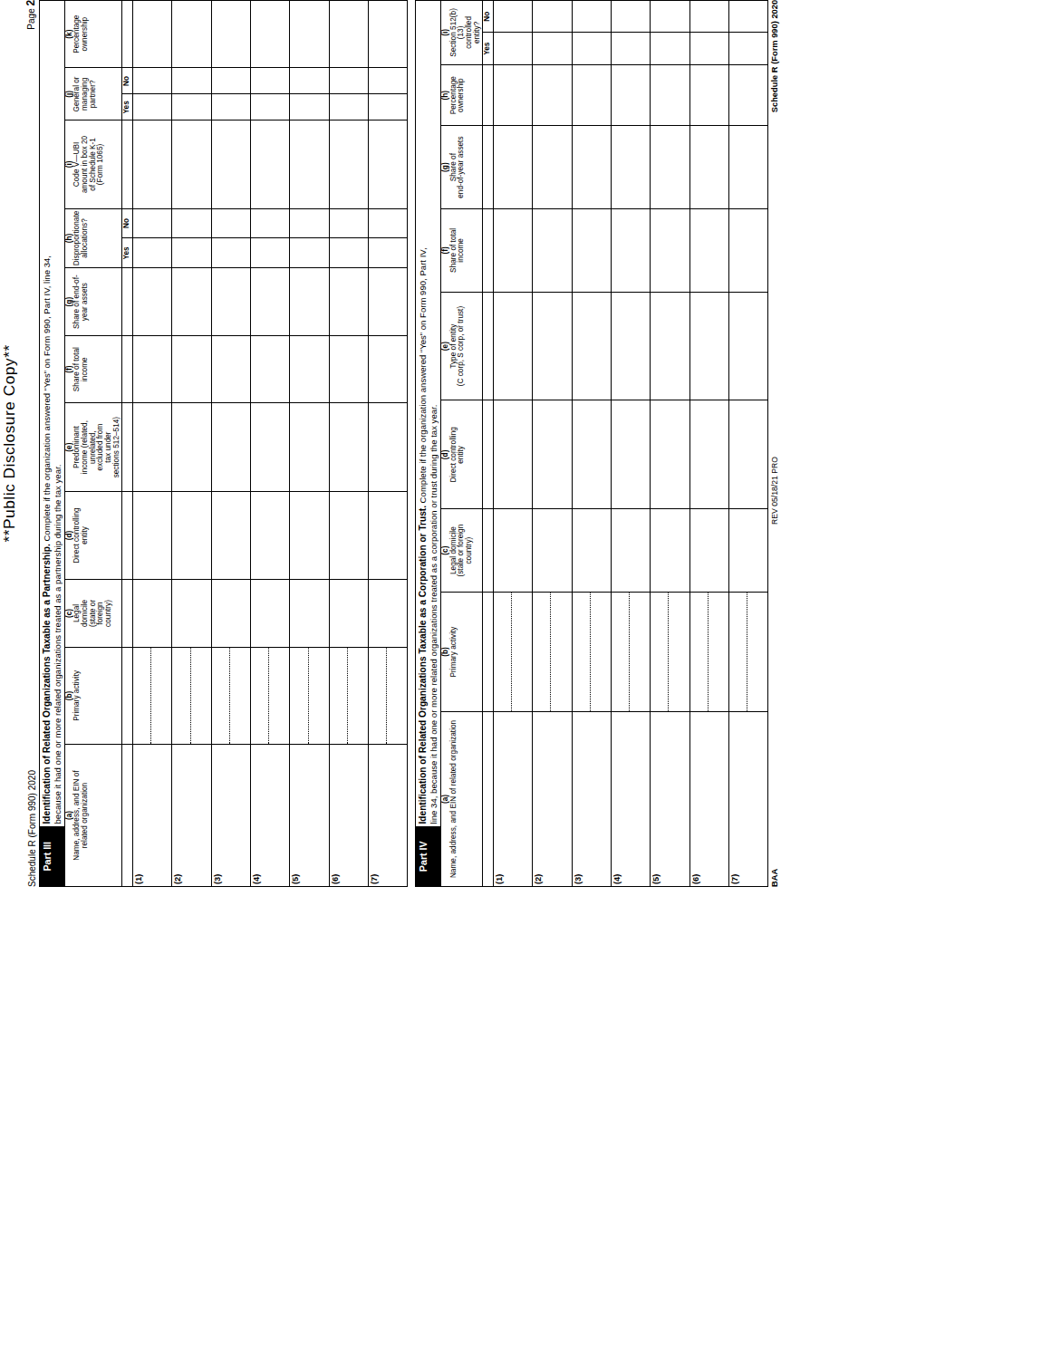**Public Disclosure Copy**
Schedule R (Form 990) 2020
Page 2
| Part III | Identification of Related Organizations Taxable as a Partnership. Complete if the organization answered “Yes” on Form 990, Part IV, line 34, because it had one or more related organizations treated as a partnership during the tax year. |
| (a) Name, address, and EIN of related organization | (b) Primary activity | (c) Legal domicile (state or foreign country) | (d) Direct controlling entity | (e) Predominant income (related, unrelated, excluded from tax under sections 512–514) | (f) Share of total income | (g) Share of end-of- year assets | (h) Disproportionate allocations? | (i) Code V—UBI amount in box 20 of Schedule K-1 (Form 1065) | (j) General or managing partner? | (k) Percentage ownership |
| --- | --- | --- | --- | --- | --- | --- | --- | --- | --- | --- |
| | | | | | | | Yes | No | | Yes | No | |
| (1) | | | | | | | | | | | | |
| (2) | | | | | | | | | | | | |
| (3) | | | | | | | | | | | | |
| (4) | | | | | | | | | | | | |
| (5) | | | | | | | | | | | | |
| (6) | | | | | | | | | | | | |
| (7) | | | | | | | | | | | | |
| Part IV | Identification of Related Organizations Taxable as a Corporation or Trust. Complete if the organization answered “Yes” on Form 990, Part IV, line 34, because it had one or more related organizations treated as a corporation or trust during the tax year. |
| (a) Name, address, and EIN of related organization | (b) Primary activity | (c) Legal domicile (state or foreign country) | (d) Direct controlling entity | (e) Type of entity (C corp, S corp, or trust) | (f) Share of total income | (g) Share of end-of-year assets | (h) Percentage ownership | (i) Section 512(b)(13) controlled entity? |
| --- | --- | --- | --- | --- | --- | --- | --- | --- |
| | | | | | | | | Yes | No |
| (1) | | | | | | | | | |
| (2) | | | | | | | | | |
| (3) | | | | | | | | | |
| (4) | | | | | | | | | |
| (5) | | | | | | | | | |
| (6) | | | | | | | | | |
| (7) | | | | | | | | | |
BAA
REV 05/18/21 PRO
Schedule R (Form 990) 2020